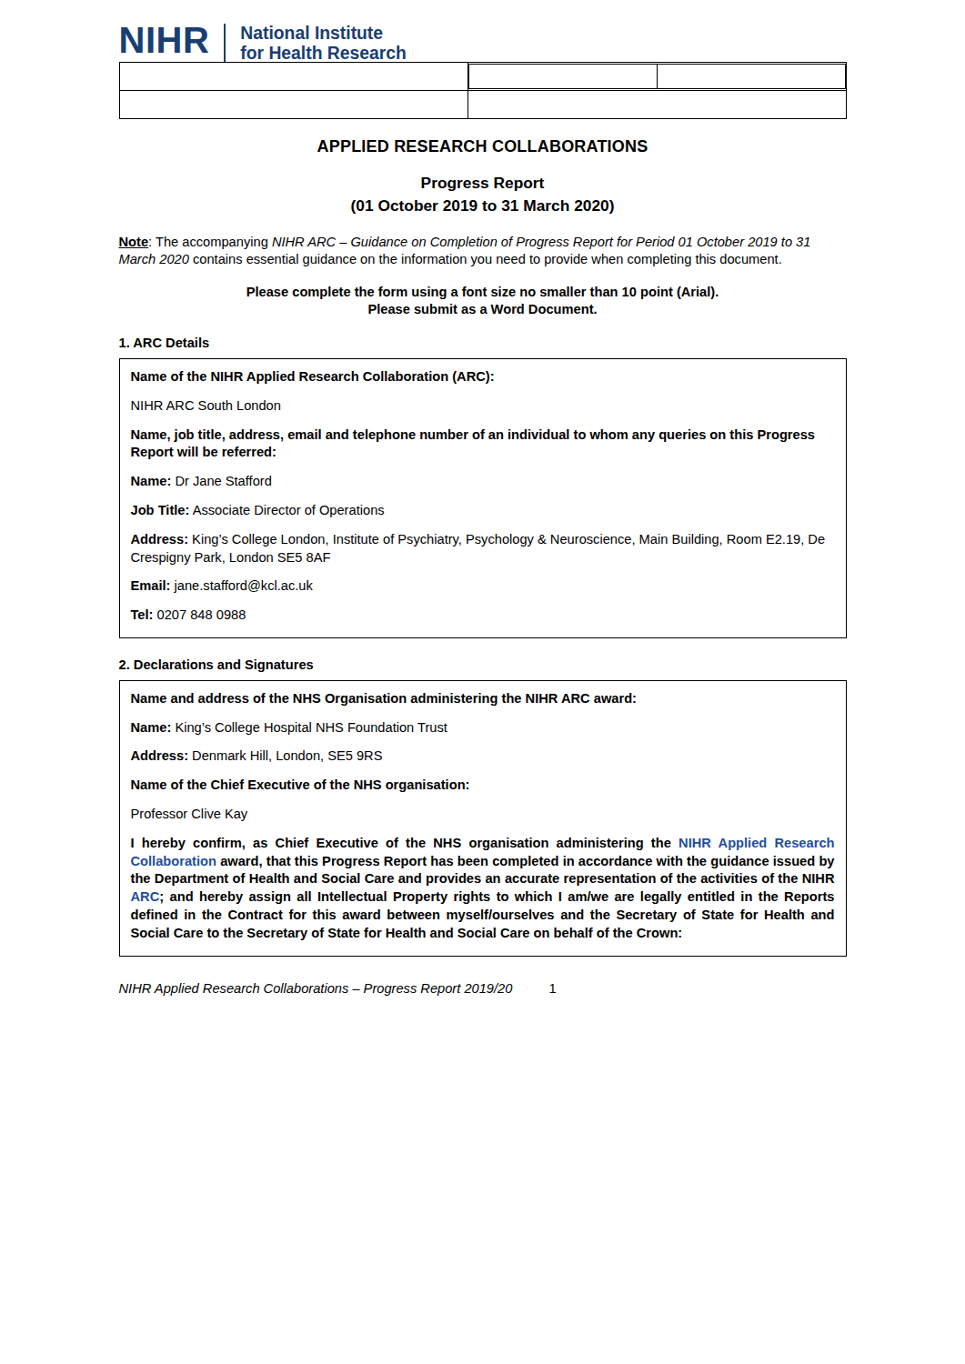NIHR
National Institute
for Health Research
APPLIED RESEARCH COLLABORATIONS
Progress Report
(01 October 2019 to 31 March 2020)
Note: The accompanying NIHR ARC – Guidance on Completion of Progress Report for Period 01 October 2019 to 31 March 2020 contains essential guidance on the information you need to provide when completing this document.
Please complete the form using a font size no smaller than 10 point (Arial).
Please submit as a Word Document.
1. ARC Details
Name of the NIHR Applied Research Collaboration (ARC):
NIHR ARC South London
Name, job title, address, email and telephone number of an individual to whom any queries on this Progress Report will be referred:
Name: Dr Jane Stafford
Job Title: Associate Director of Operations
Address: King’s College London, Institute of Psychiatry, Psychology & Neuroscience, Main Building, Room E2.19, De Crespigny Park, London SE5 8AF
Email: jane.stafford@kcl.ac.uk
Tel: 0207 848 0988
2. Declarations and Signatures
Name and address of the NHS Organisation administering the NIHR ARC award:
Name: King’s College Hospital NHS Foundation Trust
Address: Denmark Hill, London, SE5 9RS
Name of the Chief Executive of the NHS organisation:
Professor Clive Kay
I hereby confirm, as Chief Executive of the NHS organisation administering the NIHR Applied Research Collaboration award, that this Progress Report has been completed in accordance with the guidance issued by the Department of Health and Social Care and provides an accurate representation of the activities of the NIHR ARC; and hereby assign all Intellectual Property rights to which I am/we are legally entitled in the Reports defined in the Contract for this award between myself/ourselves and the Secretary of State for Health and Social Care to the Secretary of State for Health and Social Care on behalf of the Crown:
NIHR Applied Research Collaborations – Progress Report 2019/20 1